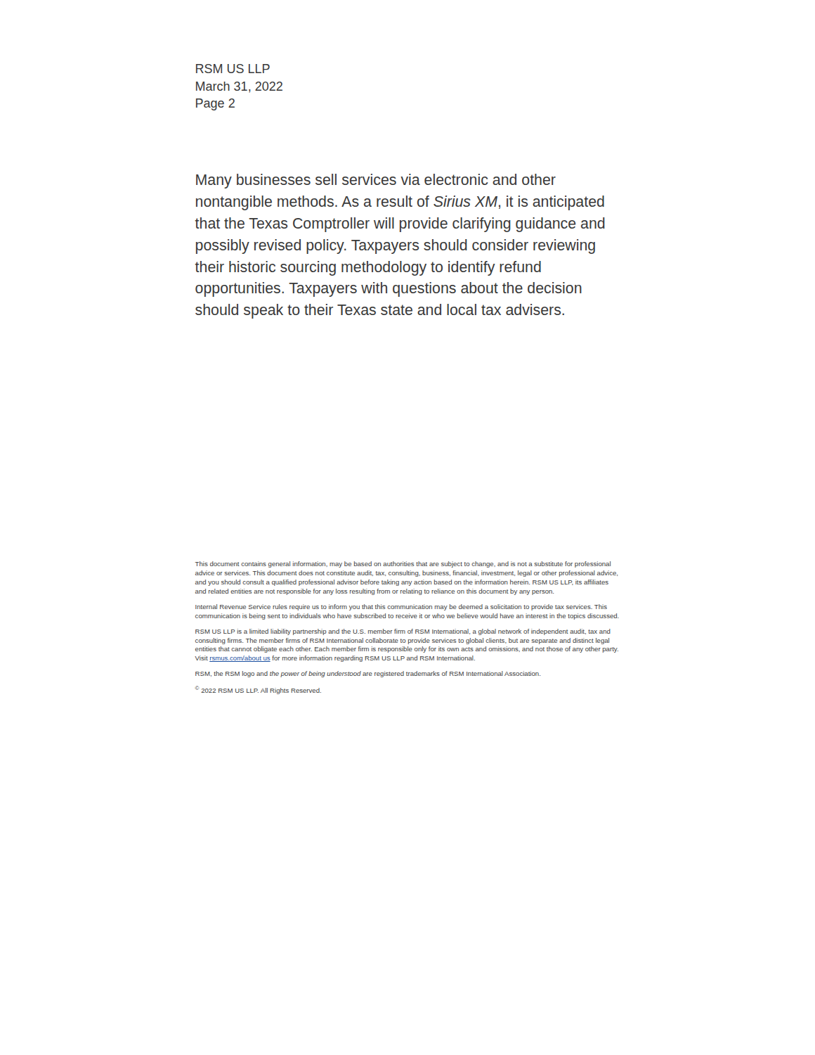RSM US LLP
March 31, 2022
Page 2
Many businesses sell services via electronic and other nontangible methods. As a result of Sirius XM, it is anticipated that the Texas Comptroller will provide clarifying guidance and possibly revised policy. Taxpayers should consider reviewing their historic sourcing methodology to identify refund opportunities. Taxpayers with questions about the decision should speak to their Texas state and local tax advisers.
This document contains general information, may be based on authorities that are subject to change, and is not a substitute for professional advice or services. This document does not constitute audit, tax, consulting, business, financial, investment, legal or other professional advice, and you should consult a qualified professional advisor before taking any action based on the information herein. RSM US LLP, its affiliates and related entities are not responsible for any loss resulting from or relating to reliance on this document by any person.
Internal Revenue Service rules require us to inform you that this communication may be deemed a solicitation to provide tax services. This communication is being sent to individuals who have subscribed to receive it or who we believe would have an interest in the topics discussed.
RSM US LLP is a limited liability partnership and the U.S. member firm of RSM International, a global network of independent audit, tax and consulting firms. The member firms of RSM International collaborate to provide services to global clients, but are separate and distinct legal entities that cannot obligate each other. Each member firm is responsible only for its own acts and omissions, and not those of any other party. Visit rsmus.com/about us for more information regarding RSM US LLP and RSM International.
RSM, the RSM logo and the power of being understood are registered trademarks of RSM International Association.
© 2022 RSM US LLP. All Rights Reserved.